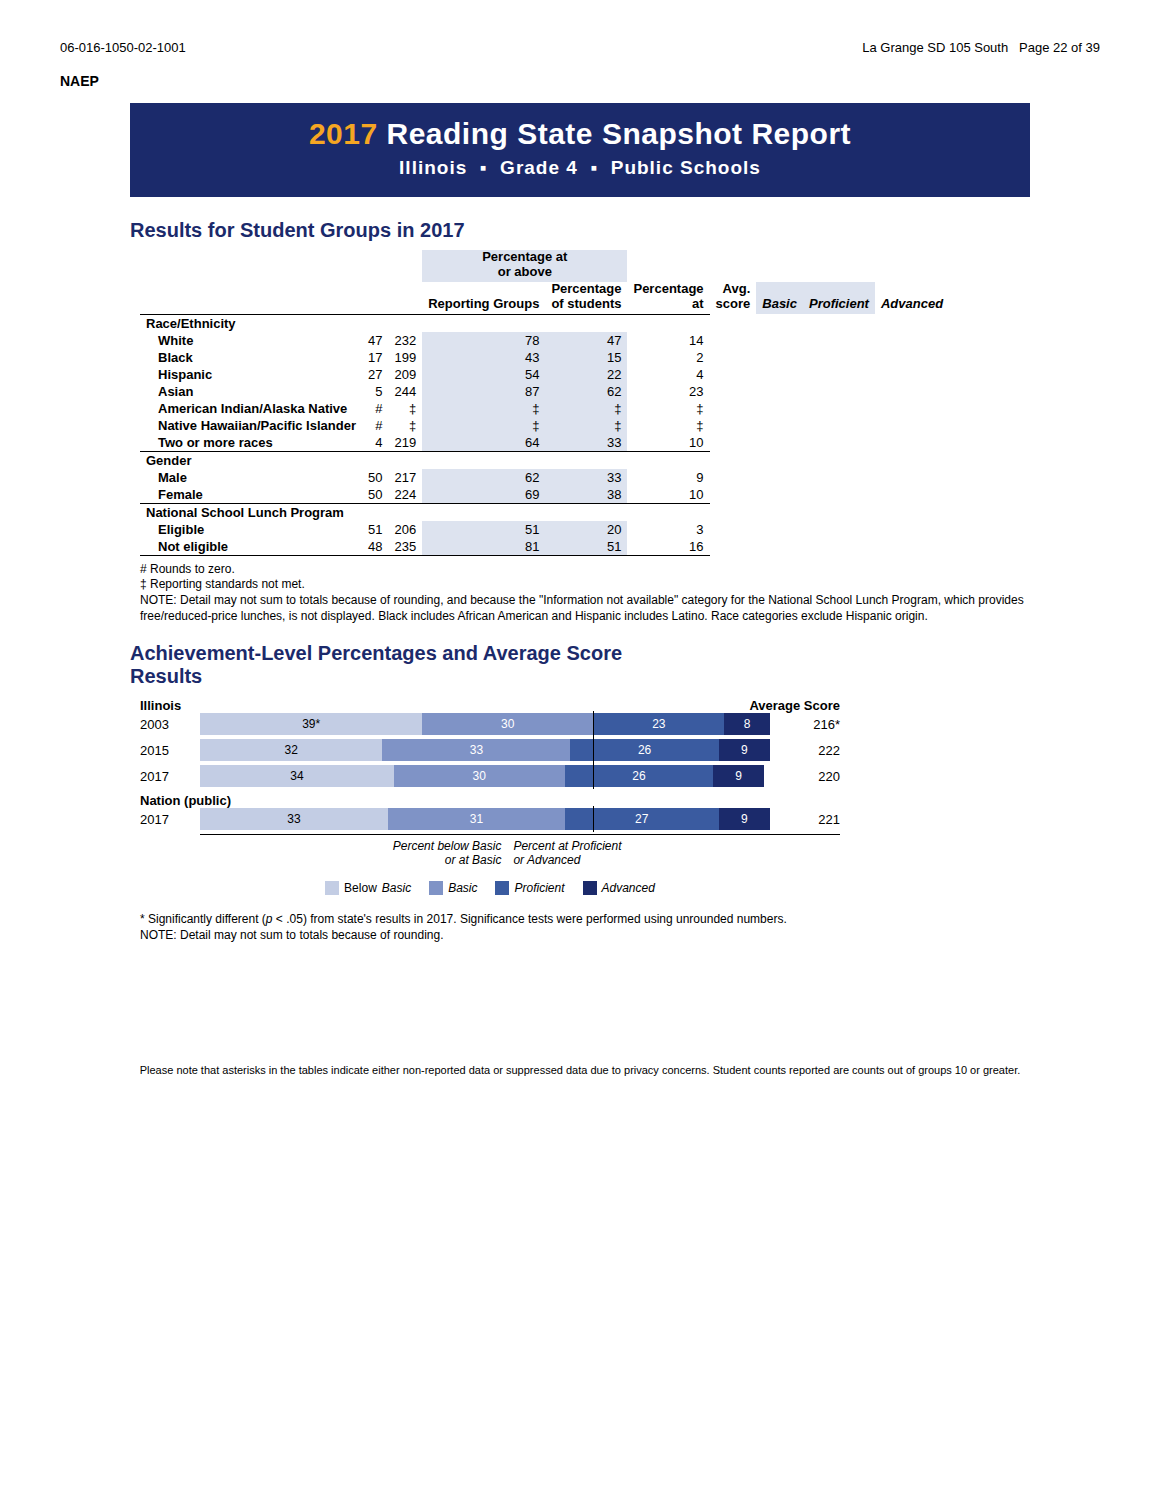06-016-1050-02-1001
La Grange SD 105 South Page 22 of 39
NAEP
2017 Reading State Snapshot Report
Illinois ▪ Grade 4 ▪ Public Schools
Results for Student Groups in 2017
| | | | Percentage at or above | Percentage at |
| --- | --- | --- | --- | --- |
| Reporting Groups | Percentage of students | Avg. score | Basic | Proficient | Advanced |
| Race/Ethnicity |
| White | 47 | 232 | 78 | 47 | 14 |
| Black | 17 | 199 | 43 | 15 | 2 |
| Hispanic | 27 | 209 | 54 | 22 | 4 |
| Asian | 5 | 244 | 87 | 62 | 23 |
| American Indian/Alaska Native | # | ‡ | ‡ | ‡ | ‡ |
| Native Hawaiian/Pacific Islander | # | ‡ | ‡ | ‡ | ‡ |
| Two or more races | 4 | 219 | 64 | 33 | 10 |
| Gender |
| Male | 50 | 217 | 62 | 33 | 9 |
| Female | 50 | 224 | 69 | 38 | 10 |
| National School Lunch Program |
| Eligible | 51 | 206 | 51 | 20 | 3 |
| Not eligible | 48 | 235 | 81 | 51 | 16 |
# Rounds to zero.
‡ Reporting standards not met.
NOTE: Detail may not sum to totals because of rounding, and because the "Information not available" category for the National School Lunch Program, which provides free/reduced-price lunches, is not displayed. Black includes African American and Hispanic includes Latino. Race categories exclude Hispanic origin.
Achievement-Level Percentages and Average Score
Results
Illinois Average Score
2003
39*
30
23
8
216*
2015
32
33
26
9
222
2017
34
30
26
9
220
Nation (public)
2017
33
31
27
9
221
Percent below Basic
or at Basic
Percent at Proficient
or Advanced
Below Basic
Basic
Proficient
Advanced
* Significantly different (p < .05) from state's results in 2017. Significance tests were performed using unrounded numbers.
NOTE: Detail may not sum to totals because of rounding.
Please note that asterisks in the tables indicate either non-reported data or suppressed data due to privacy concerns. Student counts reported are counts out of groups 10 or greater.